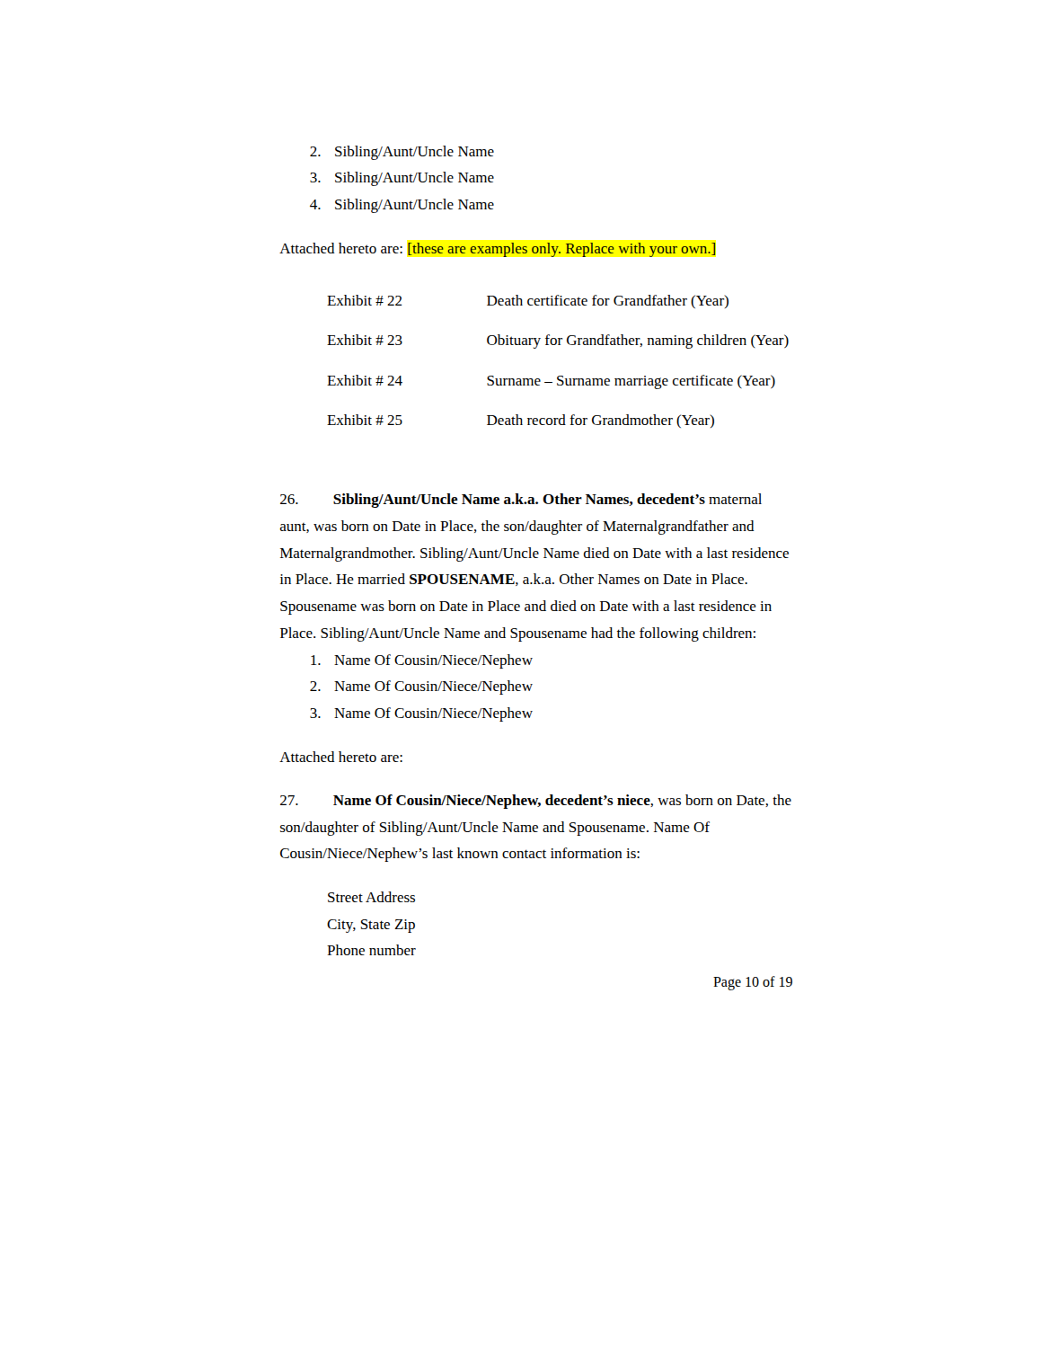2. Sibling/Aunt/Uncle Name
3. Sibling/Aunt/Uncle Name
4. Sibling/Aunt/Uncle Name
Attached hereto are: [these are examples only. Replace with your own.]
Exhibit # 22
Death certificate for Grandfather (Year)
Exhibit # 23
Obituary for Grandfather, naming children (Year)
Exhibit # 24
Surname – Surname marriage certificate (Year)
Exhibit # 25
Death record for Grandmother (Year)
26. Sibling/Aunt/Uncle Name a.k.a. Other Names, decedent’s maternal aunt, was born on Date in Place, the son/daughter of Maternalgrandfather and Maternalgrandmother. Sibling/Aunt/Uncle Name died on Date with a last residence in Place. He married SPOUSENAME, a.k.a. Other Names on Date in Place. Spousename was born on Date in Place and died on Date with a last residence in Place. Sibling/Aunt/Uncle Name and Spousename had the following children:
1. Name Of Cousin/Niece/Nephew
2. Name Of Cousin/Niece/Nephew
3. Name Of Cousin/Niece/Nephew
Attached hereto are:
27. Name Of Cousin/Niece/Nephew, decedent’s niece, was born on Date, the son/daughter of Sibling/Aunt/Uncle Name and Spousename. Name Of Cousin/Niece/Nephew’s last known contact information is:
Street Address
City, State Zip
Phone number
Page 10 of 19